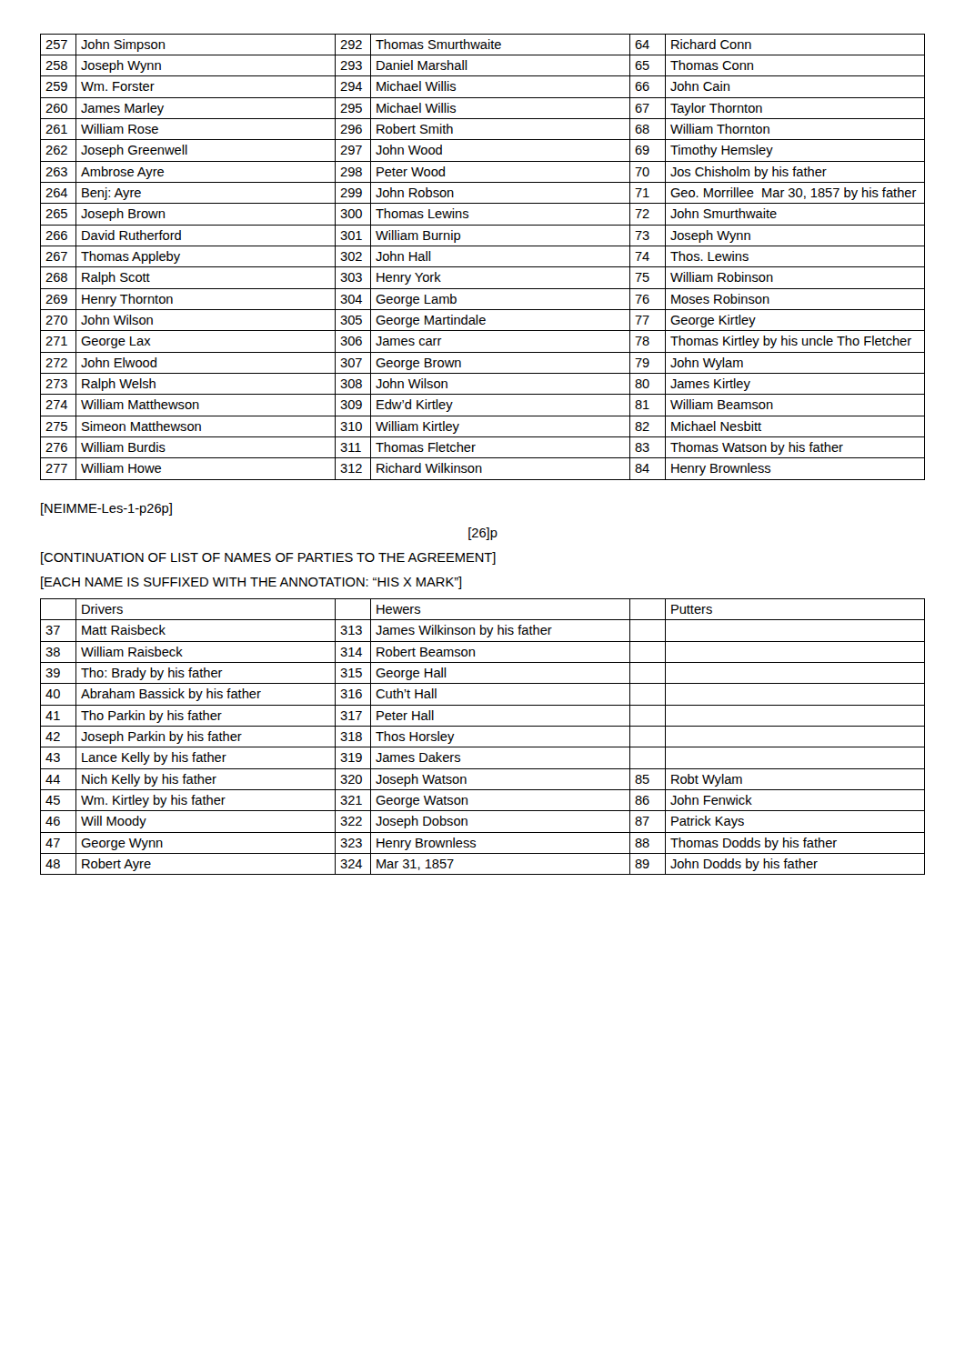| 257 | John Simpson | 292 | Thomas Smurthwaite | 64 | Richard Conn |
| 258 | Joseph Wynn | 293 | Daniel Marshall | 65 | Thomas Conn |
| 259 | Wm. Forster | 294 | Michael Willis | 66 | John Cain |
| 260 | James Marley | 295 | Michael Willis | 67 | Taylor Thornton |
| 261 | William Rose | 296 | Robert Smith | 68 | William Thornton |
| 262 | Joseph Greenwell | 297 | John Wood | 69 | Timothy Hemsley |
| 263 | Ambrose Ayre | 298 | Peter Wood | 70 | Jos Chisholm by his father |
| 264 | Benj: Ayre | 299 | John Robson | 71 | Geo. Morrillee Mar 30, 1857 by his father |
| 265 | Joseph Brown | 300 | Thomas Lewins | 72 | John Smurthwaite |
| 266 | David Rutherford | 301 | William Burnip | 73 | Joseph Wynn |
| 267 | Thomas Appleby | 302 | John Hall | 74 | Thos. Lewins |
| 268 | Ralph Scott | 303 | Henry York | 75 | William Robinson |
| 269 | Henry Thornton | 304 | George Lamb | 76 | Moses Robinson |
| 270 | John Wilson | 305 | George Martindale | 77 | George Kirtley |
| 271 | George Lax | 306 | James carr | 78 | Thomas Kirtley by his uncle Tho Fletcher |
| 272 | John Elwood | 307 | George Brown | 79 | John Wylam |
| 273 | Ralph Welsh | 308 | John Wilson | 80 | James Kirtley |
| 274 | William Matthewson | 309 | Edw’d Kirtley | 81 | William Beamson |
| 275 | Simeon Matthewson | 310 | William Kirtley | 82 | Michael Nesbitt |
| 276 | William Burdis | 311 | Thomas Fletcher | 83 | Thomas Watson by his father |
| 277 | William Howe | 312 | Richard Wilkinson | 84 | Henry Brownless |
[NEIMME-Les-1-p26p]
[26]p
[CONTINUATION OF LIST OF NAMES OF PARTIES TO THE AGREEMENT]
[EACH NAME IS SUFFIXED WITH THE ANNOTATION: “HIS X MARK”]
| | Drivers | | Hewers | | Putters |
| 37 | Matt Raisbeck | 313 | James Wilkinson by his father | | |
| 38 | William Raisbeck | 314 | Robert Beamson | | |
| 39 | Tho: Brady by his father | 315 | George Hall | | |
| 40 | Abraham Bassick by his father | 316 | Cuth’t Hall | | |
| 41 | Tho Parkin by his father | 317 | Peter Hall | | |
| 42 | Joseph Parkin by his father | 318 | Thos Horsley | | |
| 43 | Lance Kelly by his father | 319 | James Dakers | | |
| 44 | Nich Kelly by his father | 320 | Joseph Watson | 85 | Robt Wylam |
| 45 | Wm. Kirtley by his father | 321 | George Watson | 86 | John Fenwick |
| 46 | Will Moody | 322 | Joseph Dobson | 87 | Patrick Kays |
| 47 | George Wynn | 323 | Henry Brownless | 88 | Thomas Dodds by his father |
| 48 | Robert Ayre | 324 | Mar 31, 1857 | 89 | John Dodds by his father |